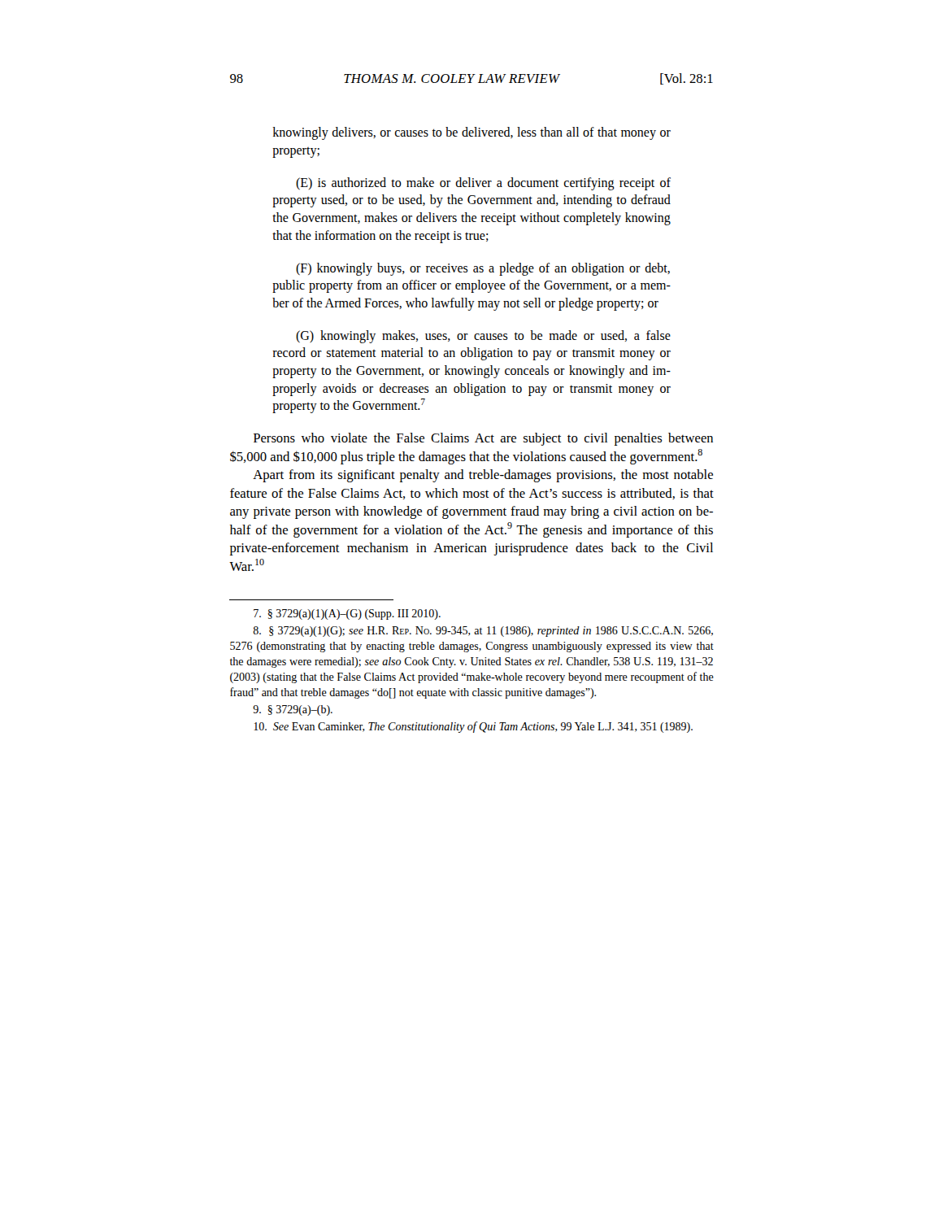98 THOMAS M. COOLEY LAW REVIEW [Vol. 28:1
knowingly delivers, or causes to be delivered, less than all of that money or property;
(E) is authorized to make or deliver a document certifying receipt of property used, or to be used, by the Government and, intending to defraud the Government, makes or delivers the receipt without completely knowing that the information on the receipt is true;
(F) knowingly buys, or receives as a pledge of an obligation or debt, public property from an officer or employee of the Government, or a member of the Armed Forces, who lawfully may not sell or pledge property; or
(G) knowingly makes, uses, or causes to be made or used, a false record or statement material to an obligation to pay or transmit money or property to the Government, or knowingly conceals or knowingly and improperly avoids or decreases an obligation to pay or transmit money or property to the Government.7
Persons who violate the False Claims Act are subject to civil penalties between $5,000 and $10,000 plus triple the damages that the violations caused the government.8
Apart from its significant penalty and treble-damages provisions, the most notable feature of the False Claims Act, to which most of the Act’s success is attributed, is that any private person with knowledge of government fraud may bring a civil action on behalf of the government for a violation of the Act.9 The genesis and importance of this private-enforcement mechanism in American jurisprudence dates back to the Civil War.10
7. § 3729(a)(1)(A)–(G) (Supp. III 2010).
8. § 3729(a)(1)(G); see H.R. Rep. No. 99-345, at 11 (1986), reprinted in 1986 U.S.C.C.A.N. 5266, 5276 (demonstrating that by enacting treble damages, Congress unambiguously expressed its view that the damages were remedial); see also Cook Cnty. v. United States ex rel. Chandler, 538 U.S. 119, 131–32 (2003) (stating that the False Claims Act provided “make-whole recovery beyond mere recoupment of the fraud” and that treble damages “do[] not equate with classic punitive damages”).
9. § 3729(a)–(b).
10. See Evan Caminker, The Constitutionality of Qui Tam Actions, 99 Yale L.J. 341, 351 (1989).